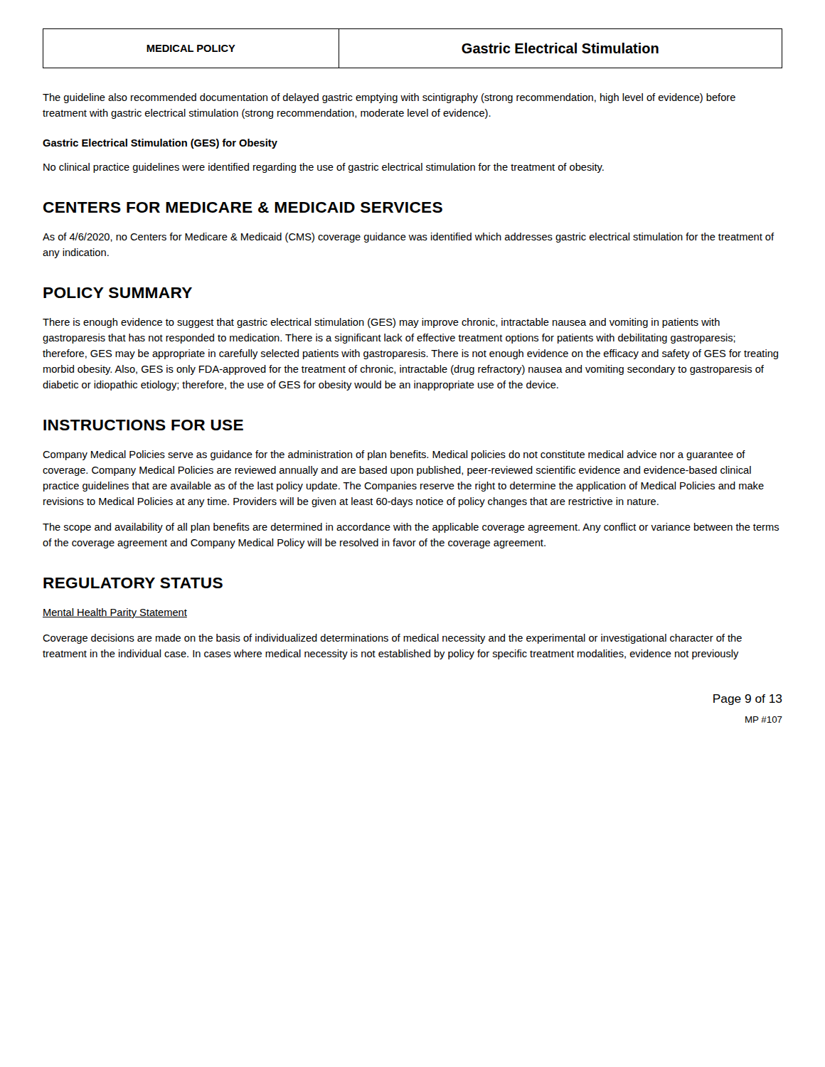| MEDICAL POLICY | Gastric Electrical Stimulation |
The guideline also recommended documentation of delayed gastric emptying with scintigraphy (strong recommendation, high level of evidence) before treatment with gastric electrical stimulation (strong recommendation, moderate level of evidence).
Gastric Electrical Stimulation (GES) for Obesity
No clinical practice guidelines were identified regarding the use of gastric electrical stimulation for the treatment of obesity.
CENTERS FOR MEDICARE & MEDICAID SERVICES
As of 4/6/2020, no Centers for Medicare & Medicaid (CMS) coverage guidance was identified which addresses gastric electrical stimulation for the treatment of any indication.
POLICY SUMMARY
There is enough evidence to suggest that gastric electrical stimulation (GES) may improve chronic, intractable nausea and vomiting in patients with gastroparesis that has not responded to medication. There is a significant lack of effective treatment options for patients with debilitating gastroparesis; therefore, GES may be appropriate in carefully selected patients with gastroparesis. There is not enough evidence on the efficacy and safety of GES for treating morbid obesity. Also, GES is only FDA-approved for the treatment of chronic, intractable (drug refractory) nausea and vomiting secondary to gastroparesis of diabetic or idiopathic etiology; therefore, the use of GES for obesity would be an inappropriate use of the device.
INSTRUCTIONS FOR USE
Company Medical Policies serve as guidance for the administration of plan benefits. Medical policies do not constitute medical advice nor a guarantee of coverage. Company Medical Policies are reviewed annually and are based upon published, peer-reviewed scientific evidence and evidence-based clinical practice guidelines that are available as of the last policy update. The Companies reserve the right to determine the application of Medical Policies and make revisions to Medical Policies at any time. Providers will be given at least 60-days notice of policy changes that are restrictive in nature.
The scope and availability of all plan benefits are determined in accordance with the applicable coverage agreement. Any conflict or variance between the terms of the coverage agreement and Company Medical Policy will be resolved in favor of the coverage agreement.
REGULATORY STATUS
Mental Health Parity Statement
Coverage decisions are made on the basis of individualized determinations of medical necessity and the experimental or investigational character of the treatment in the individual case. In cases where medical necessity is not established by policy for specific treatment modalities, evidence not previously
Page 9 of 13
MP #107